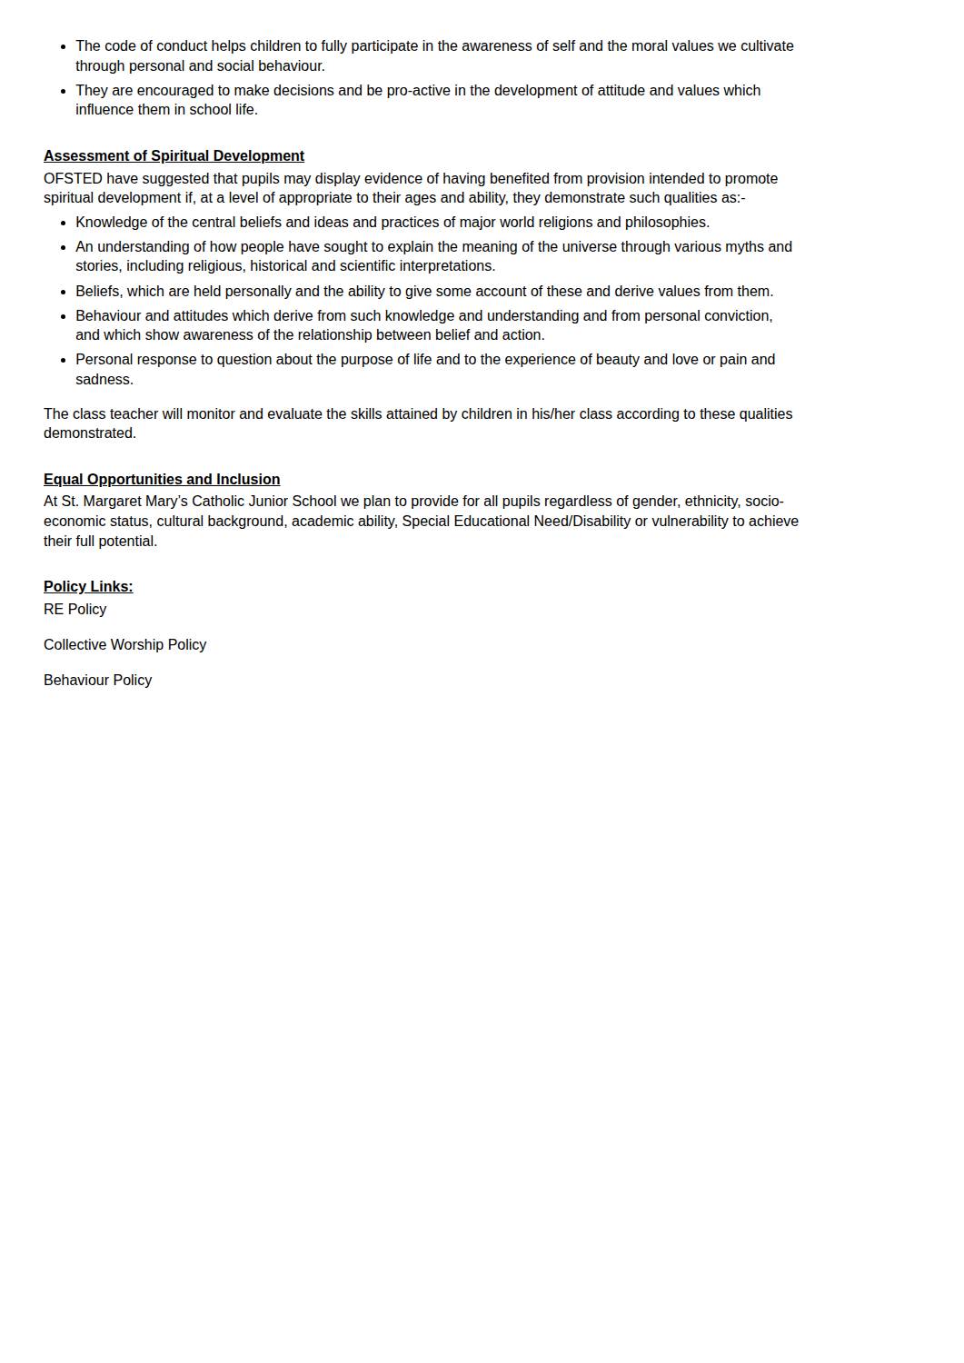The code of conduct helps children to fully participate in the awareness of self and the moral values we cultivate through personal and social behaviour.
They are encouraged to make decisions and be pro-active in the development of attitude and values which influence them in school life.
Assessment of Spiritual Development
OFSTED have suggested that pupils may display evidence of having benefited from provision intended to promote spiritual development if, at a level of appropriate to their ages and ability, they demonstrate such qualities as:-
Knowledge of the central beliefs and ideas and practices of major world religions and philosophies.
An understanding of how people have sought to explain the meaning of the universe through various myths and stories, including religious, historical and scientific interpretations.
Beliefs, which are held personally and the ability to give some account of these and derive values from them.
Behaviour and attitudes which derive from such knowledge and understanding and from personal conviction, and which show awareness of the relationship between belief and action.
Personal response to question about the purpose of life and to the experience of beauty and love or pain and sadness.
The class teacher will monitor and evaluate the skills attained by children in his/her class according to these qualities demonstrated.
Equal Opportunities and Inclusion
At St. Margaret Mary’s Catholic Junior School we plan to provide for all pupils regardless of gender, ethnicity, socio-economic status, cultural background, academic ability, Special Educational Need/Disability or vulnerability to achieve their full potential.
Policy Links:
RE Policy
Collective Worship Policy
Behaviour Policy